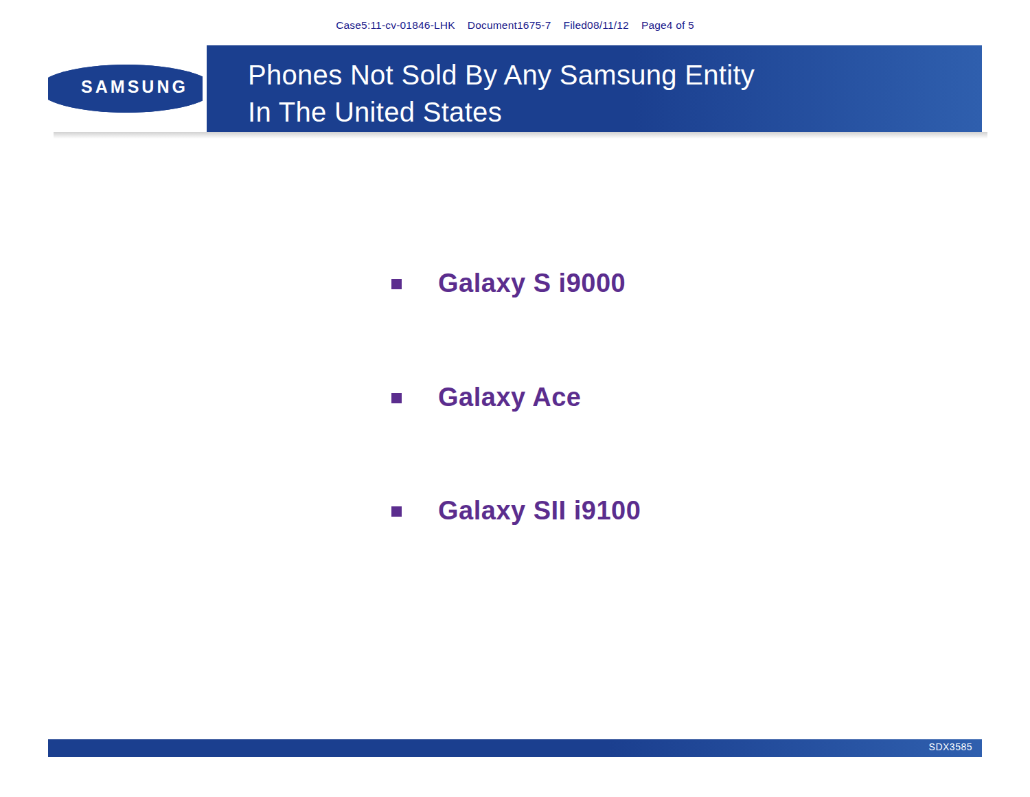Case5:11-cv-01846-LHK Document1675-7 Filed08/11/12 Page4 of 5
SAMSUNG
Phones Not Sold By Any Samsung Entity
In The United States
Galaxy S i9000
Galaxy Ace
Galaxy SII i9100
SDX3585